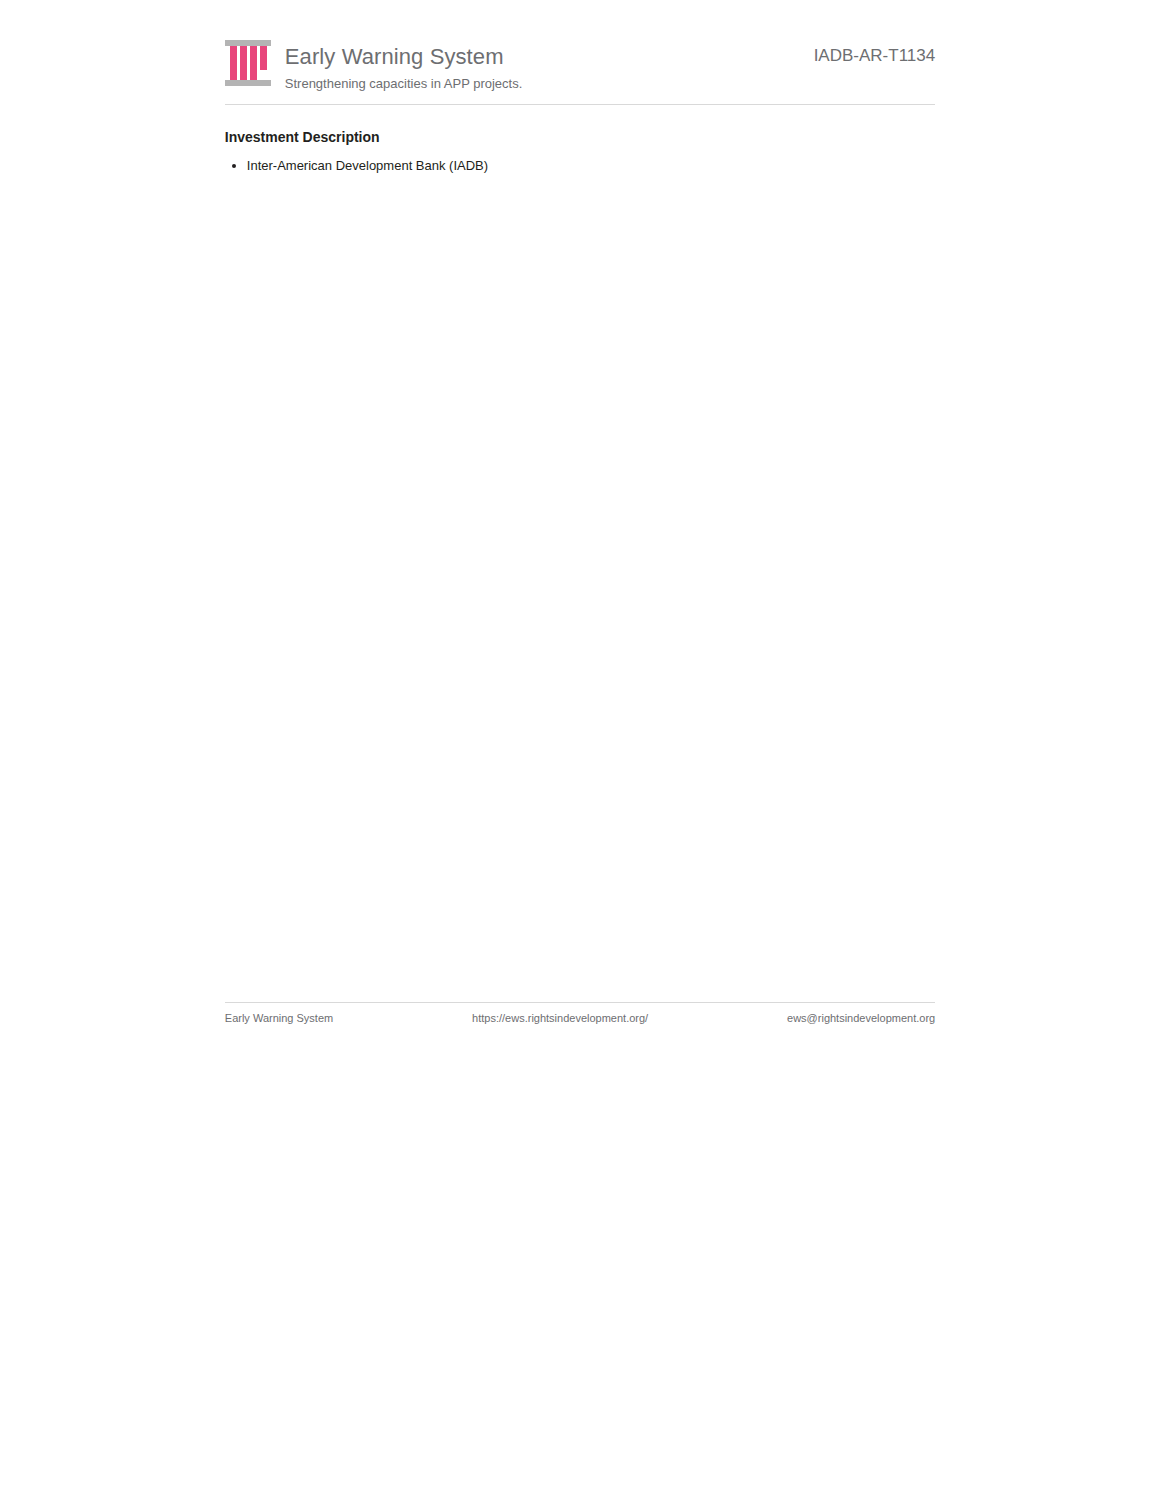Early Warning System
Strengthening capacities in APP projects.
IADB-AR-T1134
Investment Description
Inter-American Development Bank (IADB)
Early Warning System
https://ews.rightsindevelopment.org/
ews@rightsindevelopment.org